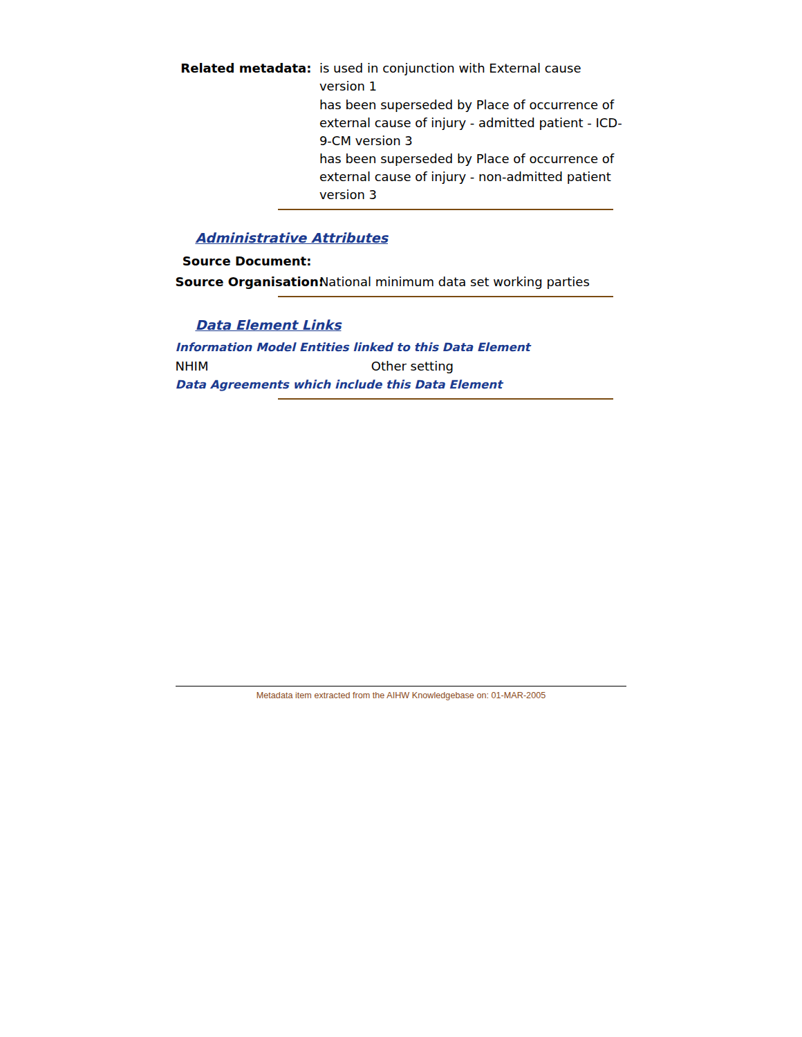Related metadata:
is used in conjunction with External cause version 1
has been superseded by Place of occurrence of external cause of injury - admitted patient - ICD-9-CM version 3
has been superseded by Place of occurrence of external cause of injury - non-admitted patient version 3
Administrative Attributes
Source Document:
Source Organisation:
National minimum data set working parties
Data Element Links
Information Model Entities linked to this Data Element
NHIM
Other setting
Data Agreements which include this Data Element
Metadata item extracted from the AIHW Knowledgebase on: 01-MAR-2005